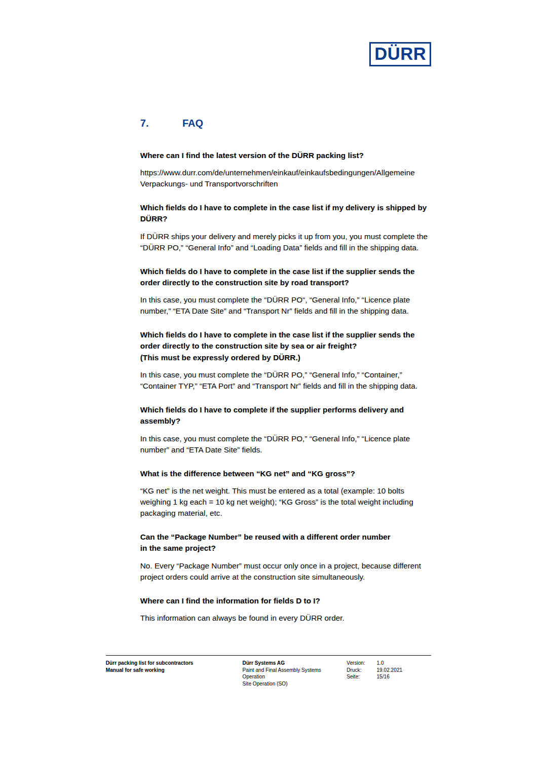DÜRR
7. FAQ
Where can I find the latest version of the DÜRR packing list?
https://www.durr.com/de/unternehmen/einkauf/einkaufsbedingungen/Allgemeine Verpackungs- und Transportvorschriften
Which fields do I have to complete in the case list if my delivery is shipped by DÜRR?
If DÜRR ships your delivery and merely picks it up from you, you must complete the “DÜRR PO,” “General Info” and “Loading Data” fields and fill in the shipping data.
Which fields do I have to complete in the case list if the supplier sends the order directly to the construction site by road transport?
In this case, you must complete the “DÜRR PO“, “General Info,” “Licence plate number,” “ETA Date Site” and “Transport Nr” fields and fill in the shipping data.
Which fields do I have to complete in the case list if the supplier sends the order directly to the construction site by sea or air freight?
(This must be expressly ordered by DÜRR.)
In this case, you must complete the “DÜRR PO,” “General Info,” “Container,” “Container TYP,” “ETA Port” and “Transport Nr” fields and fill in the shipping data.
Which fields do I have to complete if the supplier performs delivery and assembly?
In this case, you must complete the “DÜRR PO,” “General Info,” “Licence plate number” and “ETA Date Site” fields.
What is the difference between “KG net” and “KG gross”?
“KG net” is the net weight. This must be entered as a total (example: 10 bolts weighing 1 kg each = 10 kg net weight); “KG Gross” is the total weight including packaging material, etc.
Can the “Package Number” be reused with a different order number
in the same project?
No. Every “Package Number” must occur only once in a project, because different project orders could arrive at the construction site simultaneously.
Where can I find the information for fields D to I?
This information can always be found in every DÜRR order.
Dürr packing list for subcontractors
Manual for safe working
Dürr Systems AG
Paint and Final Assembly Systems
Operation
Site Operation (SO)
| Version: | 1.0 |
| Druck: | 19.02.2021 |
| Seite: | 15/16 |